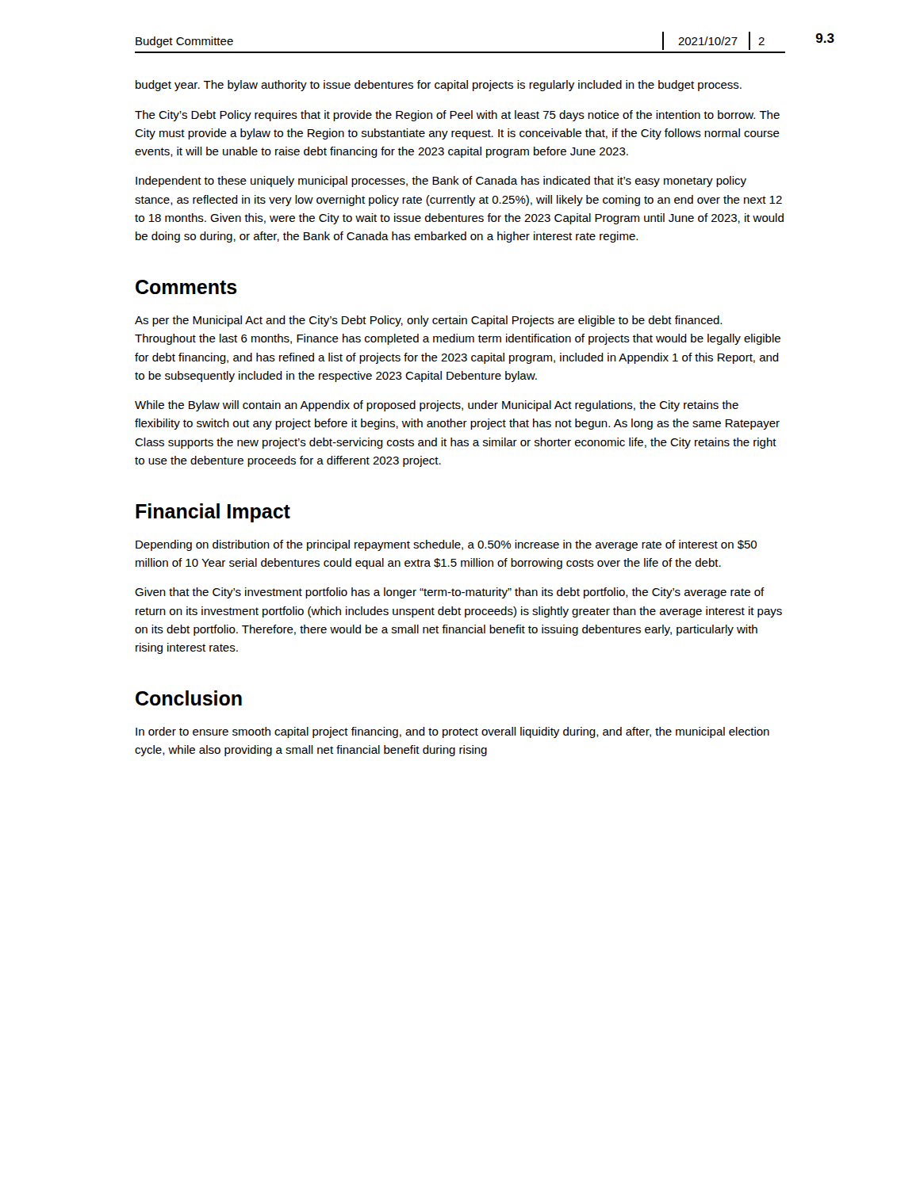9.3
Budget Committee
2021/10/27
2
budget year. The bylaw authority to issue debentures for capital projects is regularly included in the budget process.
The City’s Debt Policy requires that it provide the Region of Peel with at least 75 days notice of the intention to borrow. The City must provide a bylaw to the Region to substantiate any request. It is conceivable that, if the City follows normal course events, it will be unable to raise debt financing for the 2023 capital program before June 2023.
Independent to these uniquely municipal processes, the Bank of Canada has indicated that it’s easy monetary policy stance, as reflected in its very low overnight policy rate (currently at 0.25%), will likely be coming to an end over the next 12 to 18 months. Given this, were the City to wait to issue debentures for the 2023 Capital Program until June of 2023, it would be doing so during, or after, the Bank of Canada has embarked on a higher interest rate regime.
Comments
As per the Municipal Act and the City’s Debt Policy, only certain Capital Projects are eligible to be debt financed. Throughout the last 6 months, Finance has completed a medium term identification of projects that would be legally eligible for debt financing, and has refined a list of projects for the 2023 capital program, included in Appendix 1 of this Report, and to be subsequently included in the respective 2023 Capital Debenture bylaw.
While the Bylaw will contain an Appendix of proposed projects, under Municipal Act regulations, the City retains the flexibility to switch out any project before it begins, with another project that has not begun. As long as the same Ratepayer Class supports the new project’s debt-servicing costs and it has a similar or shorter economic life, the City retains the right to use the debenture proceeds for a different 2023 project.
Financial Impact
Depending on distribution of the principal repayment schedule, a 0.50% increase in the average rate of interest on $50 million of 10 Year serial debentures could equal an extra $1.5 million of borrowing costs over the life of the debt.
Given that the City’s investment portfolio has a longer “term-to-maturity” than its debt portfolio, the City’s average rate of return on its investment portfolio (which includes unspent debt proceeds) is slightly greater than the average interest it pays on its debt portfolio. Therefore, there would be a small net financial benefit to issuing debentures early, particularly with rising interest rates.
Conclusion
In order to ensure smooth capital project financing, and to protect overall liquidity during, and after, the municipal election cycle, while also providing a small net financial benefit during rising